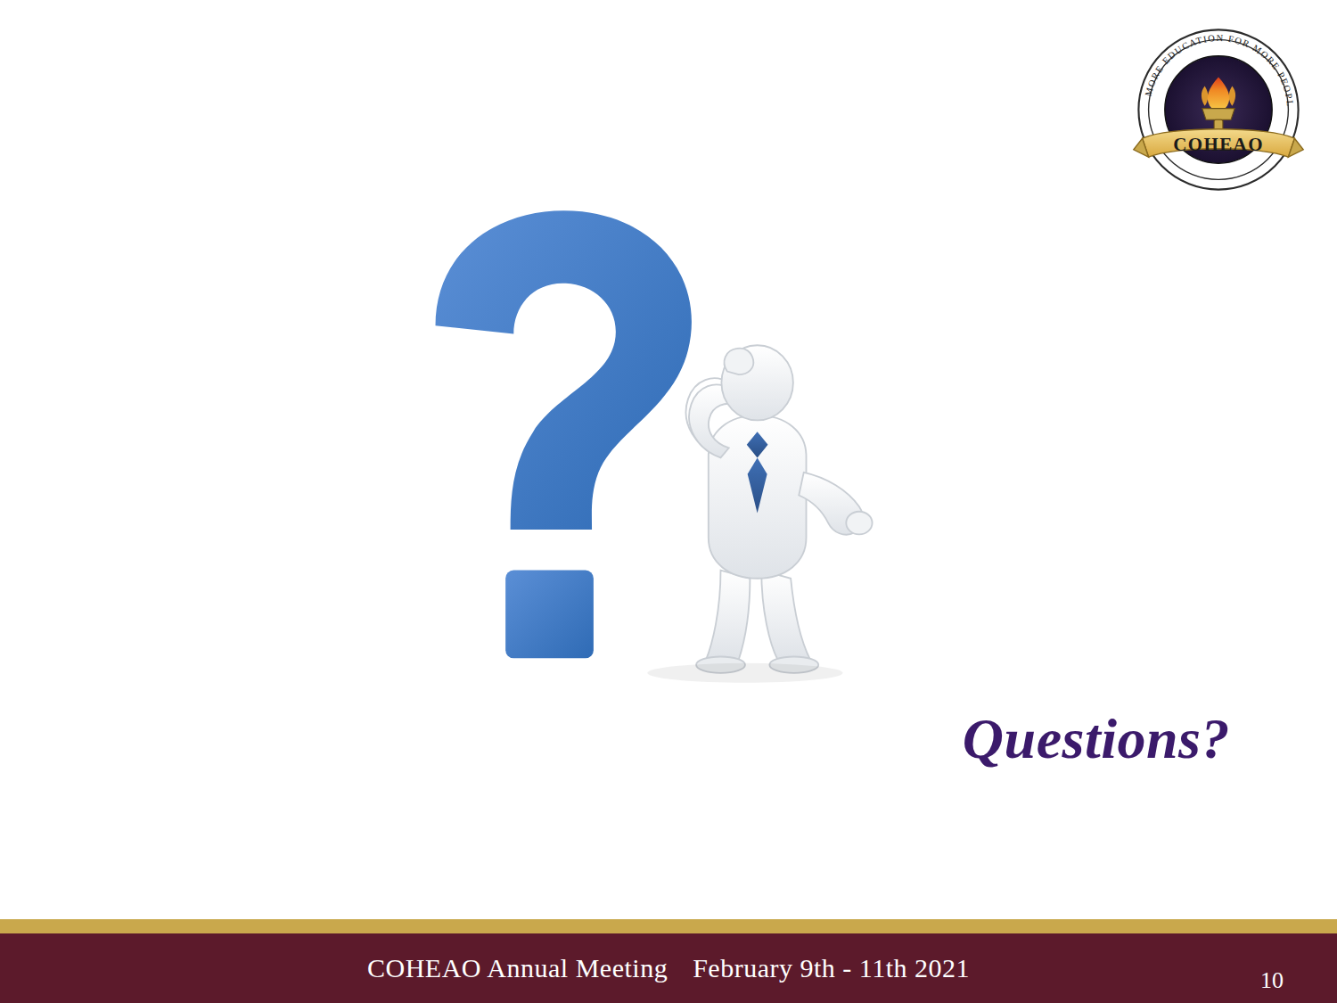MORE EDUCATION FOR MORE PEOPLE COHEAO
Questions?
COHEAO Annual Meeting February 9th - 11th 2021
10